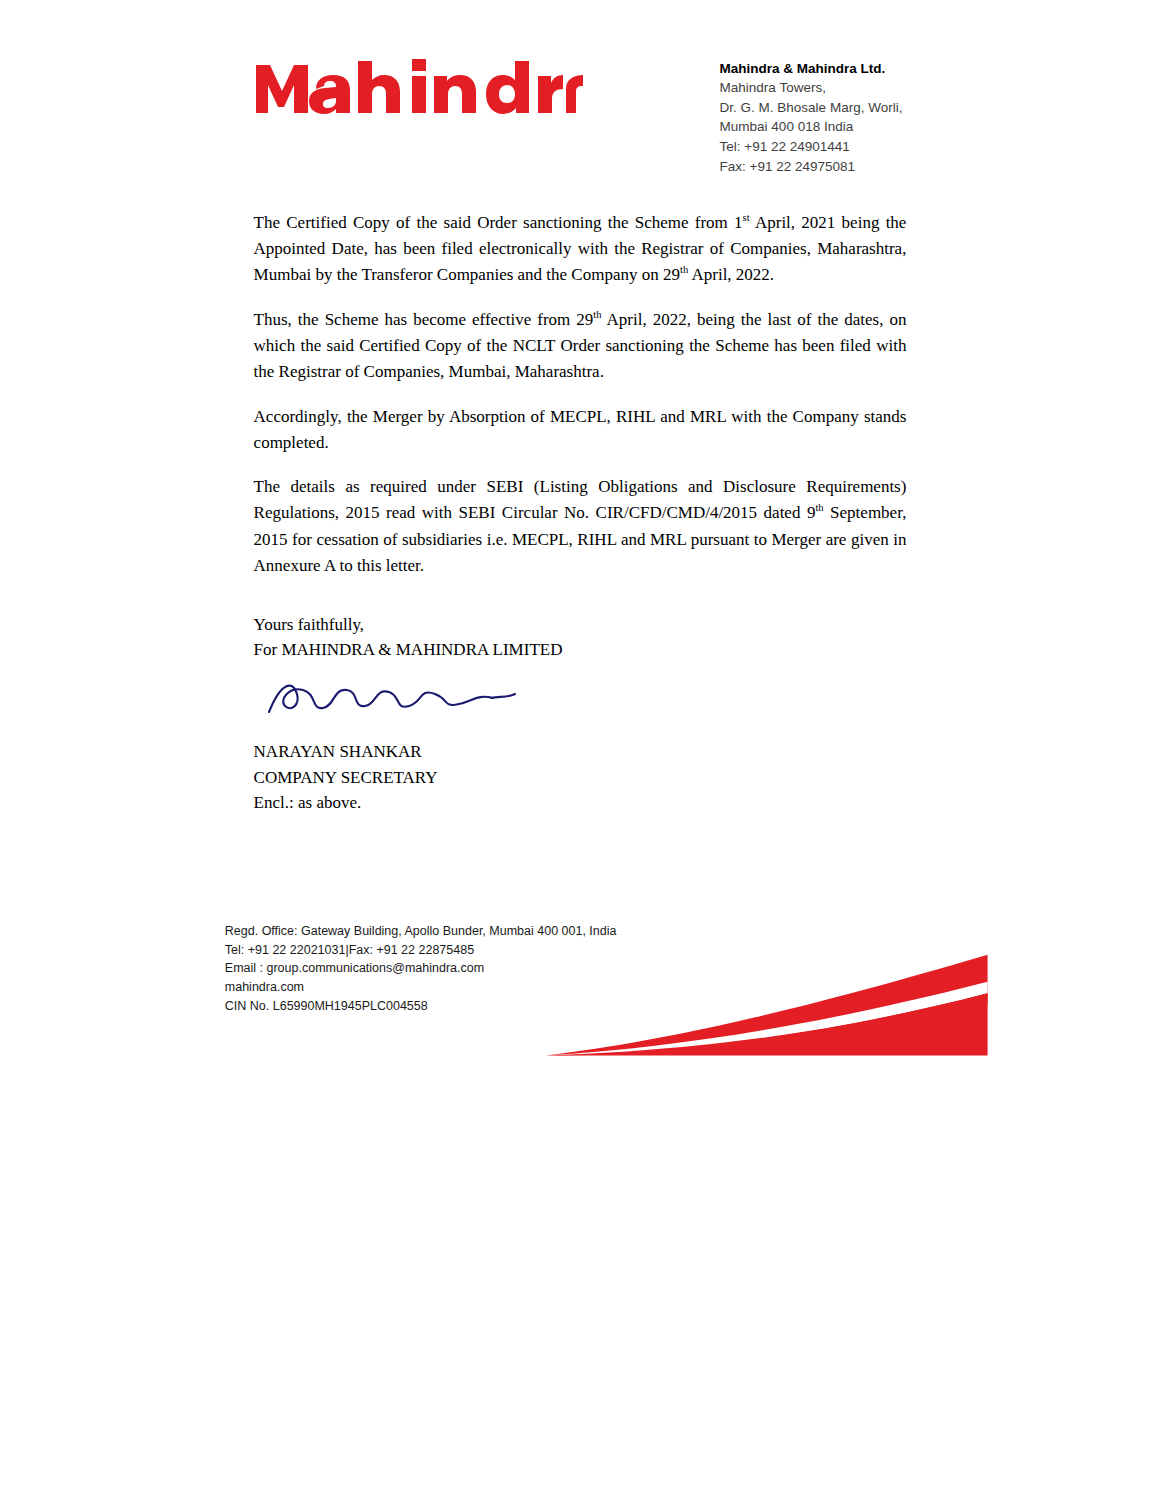Mahindra
Mahindra & Mahindra Ltd.
Mahindra Towers,
Dr. G. M. Bhosale Marg, Worli,
Mumbai 400 018 India
Tel: +91 22 24901441
Fax: +91 22 24975081
The Certified Copy of the said Order sanctioning the Scheme from 1st April, 2021 being the Appointed Date, has been filed electronically with the Registrar of Companies, Maharashtra, Mumbai by the Transferor Companies and the Company on 29th April, 2022.
Thus, the Scheme has become effective from 29th April, 2022, being the last of the dates, on which the said Certified Copy of the NCLT Order sanctioning the Scheme has been filed with the Registrar of Companies, Mumbai, Maharashtra.
Accordingly, the Merger by Absorption of MECPL, RIHL and MRL with the Company stands completed.
The details as required under SEBI (Listing Obligations and Disclosure Requirements) Regulations, 2015 read with SEBI Circular No. CIR/CFD/CMD/4/2015 dated 9th September, 2015 for cessation of subsidiaries i.e. MECPL, RIHL and MRL pursuant to Merger are given in Annexure A to this letter.
Yours faithfully,
For MAHINDRA & MAHINDRA LIMITED
Signature
NARAYAN SHANKAR
COMPANY SECRETARY
Encl.: as above.
Regd. Office: Gateway Building, Apollo Bunder, Mumbai 400 001, India
Tel: +91 22 22021031|Fax: +91 22 22875485
Email : group.communications@mahindra.com
mahindra.com
CIN No. L65990MH1945PLC004558